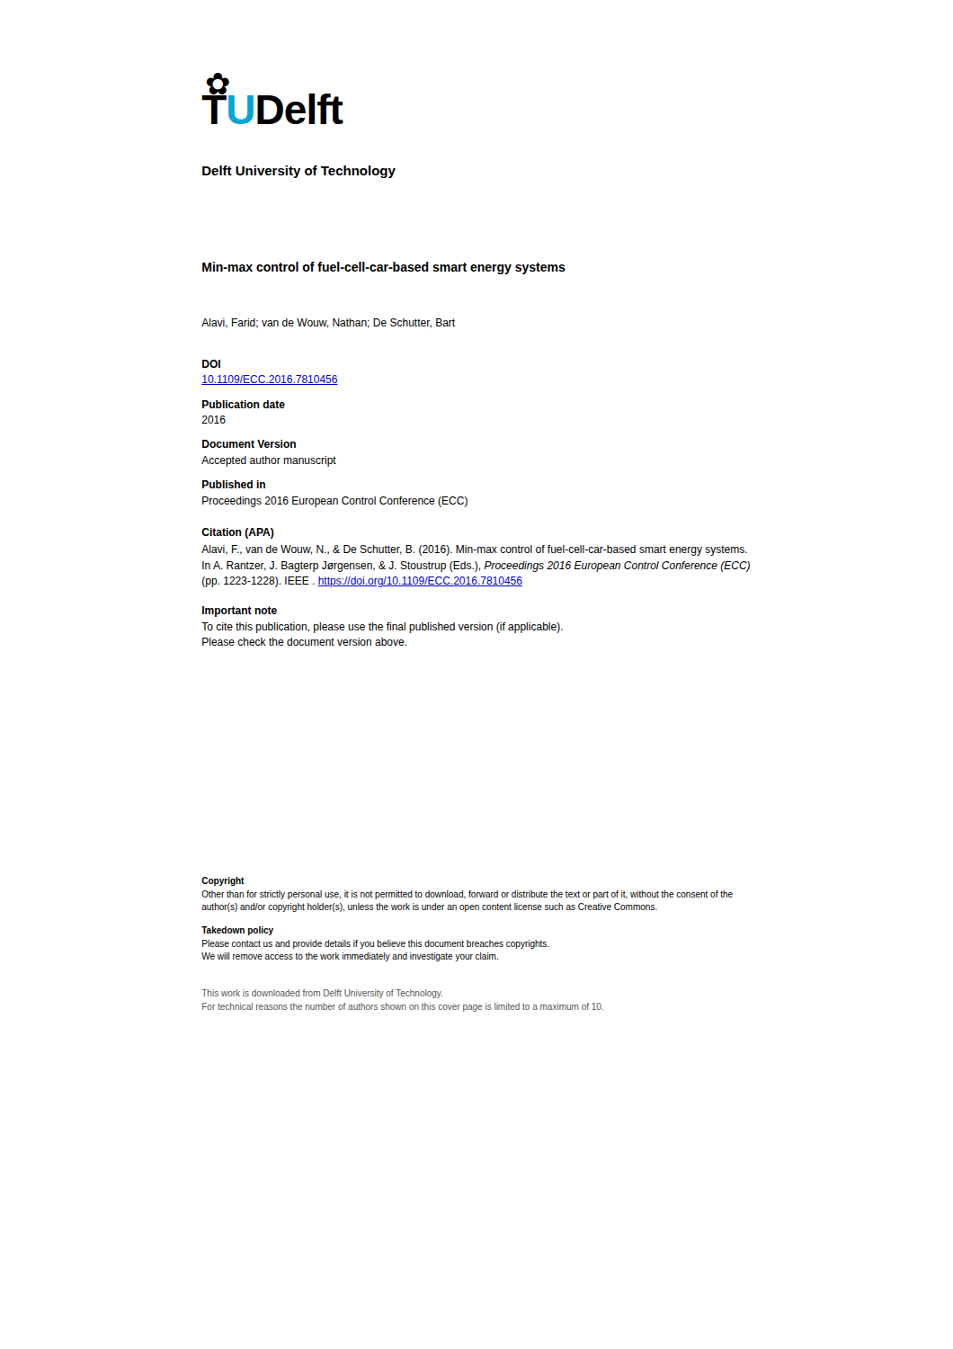✿
TUDelft
Delft University of Technology
Min-max control of fuel-cell-car-based smart energy systems
Alavi, Farid; van de Wouw, Nathan; De Schutter, Bart
DOI
10.1109/ECC.2016.7810456
Publication date
2016
Document Version
Accepted author manuscript
Published in
Proceedings 2016 European Control Conference (ECC)
Citation (APA)
Alavi, F., van de Wouw, N., & De Schutter, B. (2016). Min-max control of fuel-cell-car-based smart energy systems. In A. Rantzer, J. Bagterp Jørgensen, & J. Stoustrup (Eds.), Proceedings 2016 European Control Conference (ECC) (pp. 1223-1228). IEEE . https://doi.org/10.1109/ECC.2016.7810456
Important note
To cite this publication, please use the final published version (if applicable).
Please check the document version above.
Copyright
Other than for strictly personal use, it is not permitted to download, forward or distribute the text or part of it, without the consent of the author(s) and/or copyright holder(s), unless the work is under an open content license such as Creative Commons.
Takedown policy
Please contact us and provide details if you believe this document breaches copyrights.
We will remove access to the work immediately and investigate your claim.
This work is downloaded from Delft University of Technology.
For technical reasons the number of authors shown on this cover page is limited to a maximum of 10.